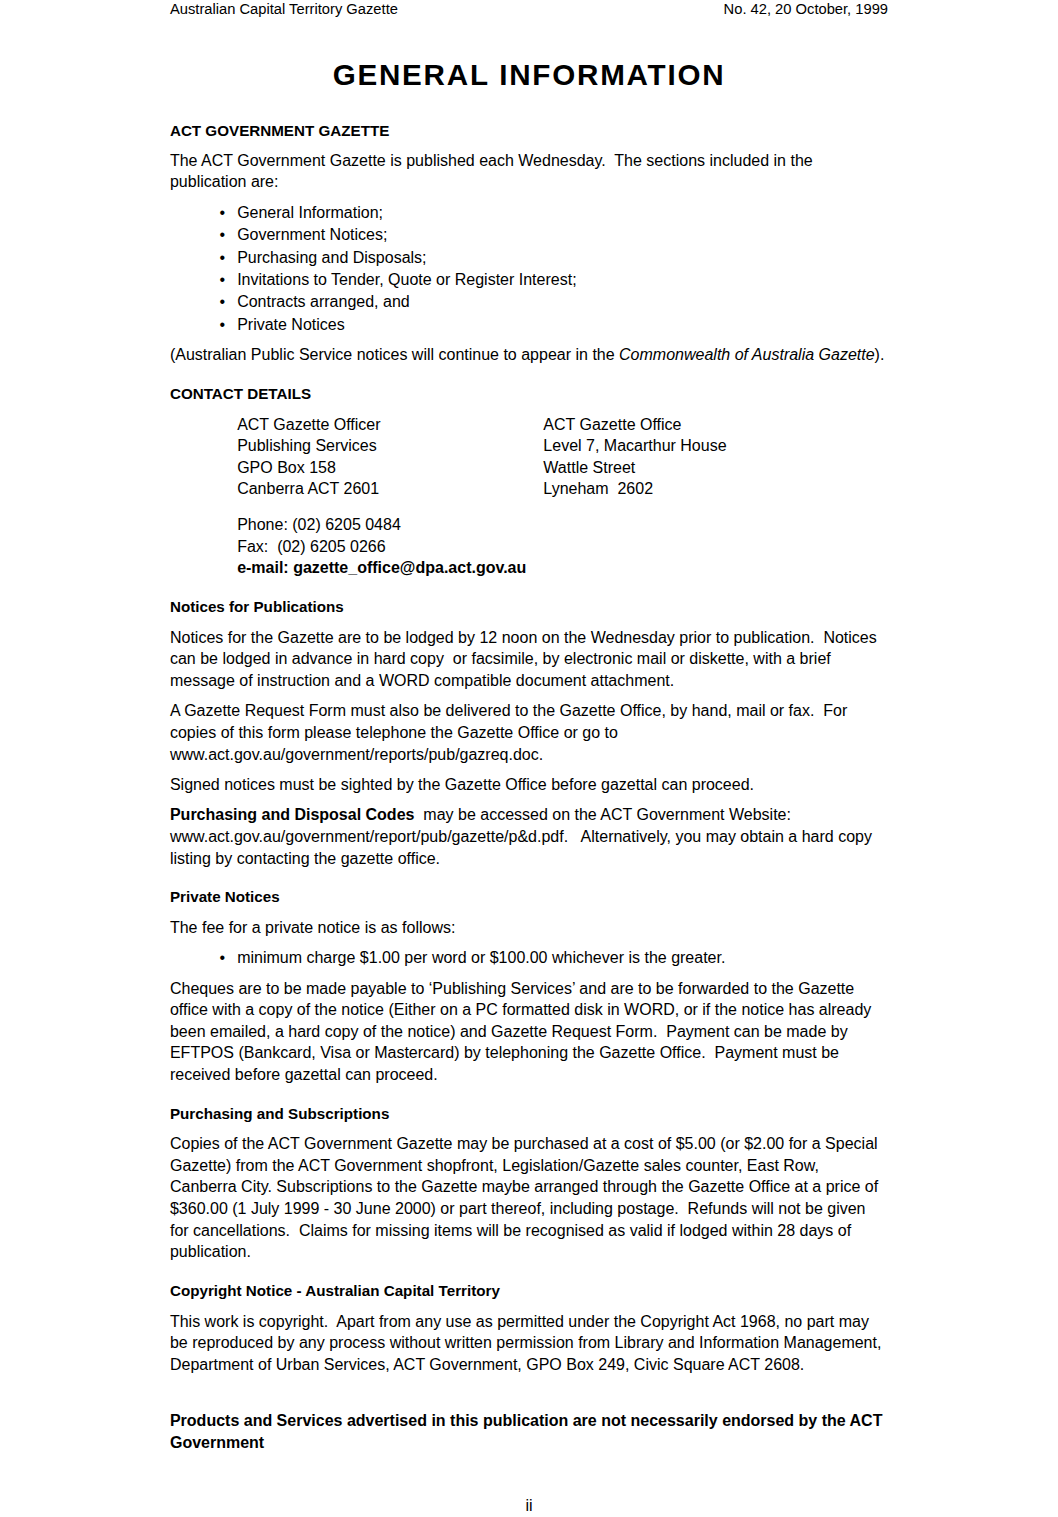Australian Capital Territory Gazette No. 42, 20 October, 1999
GENERAL INFORMATION
ACT GOVERNMENT GAZETTE
The ACT Government Gazette is published each Wednesday. The sections included in the publication are:
General Information;
Government Notices;
Purchasing and Disposals;
Invitations to Tender, Quote or Register Interest;
Contracts arranged, and
Private Notices
(Australian Public Service notices will continue to appear in the Commonwealth of Australia Gazette).
CONTACT DETAILS
| ACT Gazette Officer | ACT Gazette Office |
| Publishing Services | Level 7, Macarthur House |
| GPO Box 158 | Wattle Street |
| Canberra ACT 2601 | Lyneham 2602 |
Phone: (02) 6205 0484
Fax: (02) 6205 0266
e-mail: gazette_office@dpa.act.gov.au
Notices for Publications
Notices for the Gazette are to be lodged by 12 noon on the Wednesday prior to publication. Notices can be lodged in advance in hard copy or facsimile, by electronic mail or diskette, with a brief message of instruction and a WORD compatible document attachment.
A Gazette Request Form must also be delivered to the Gazette Office, by hand, mail or fax. For copies of this form please telephone the Gazette Office or go to www.act.gov.au/government/reports/pub/gazreq.doc.
Signed notices must be sighted by the Gazette Office before gazettal can proceed.
Purchasing and Disposal Codes may be accessed on the ACT Government Website: www.act.gov.au/government/report/pub/gazette/p&d.pdf. Alternatively, you may obtain a hard copy listing by contacting the gazette office.
Private Notices
The fee for a private notice is as follows:
minimum charge $1.00 per word or $100.00 whichever is the greater.
Cheques are to be made payable to ‘Publishing Services’ and are to be forwarded to the Gazette office with a copy of the notice (Either on a PC formatted disk in WORD, or if the notice has already been emailed, a hard copy of the notice) and Gazette Request Form. Payment can be made by EFTPOS (Bankcard, Visa or Mastercard) by telephoning the Gazette Office. Payment must be received before gazettal can proceed.
Purchasing and Subscriptions
Copies of the ACT Government Gazette may be purchased at a cost of $5.00 (or $2.00 for a Special Gazette) from the ACT Government shopfront, Legislation/Gazette sales counter, East Row, Canberra City. Subscriptions to the Gazette maybe arranged through the Gazette Office at a price of $360.00 (1 July 1999 - 30 June 2000) or part thereof, including postage. Refunds will not be given for cancellations. Claims for missing items will be recognised as valid if lodged within 28 days of publication.
Copyright Notice - Australian Capital Territory
This work is copyright. Apart from any use as permitted under the Copyright Act 1968, no part may be reproduced by any process without written permission from Library and Information Management, Department of Urban Services, ACT Government, GPO Box 249, Civic Square ACT 2608.
Products and Services advertised in this publication are not necessarily endorsed by the ACT Government
ii